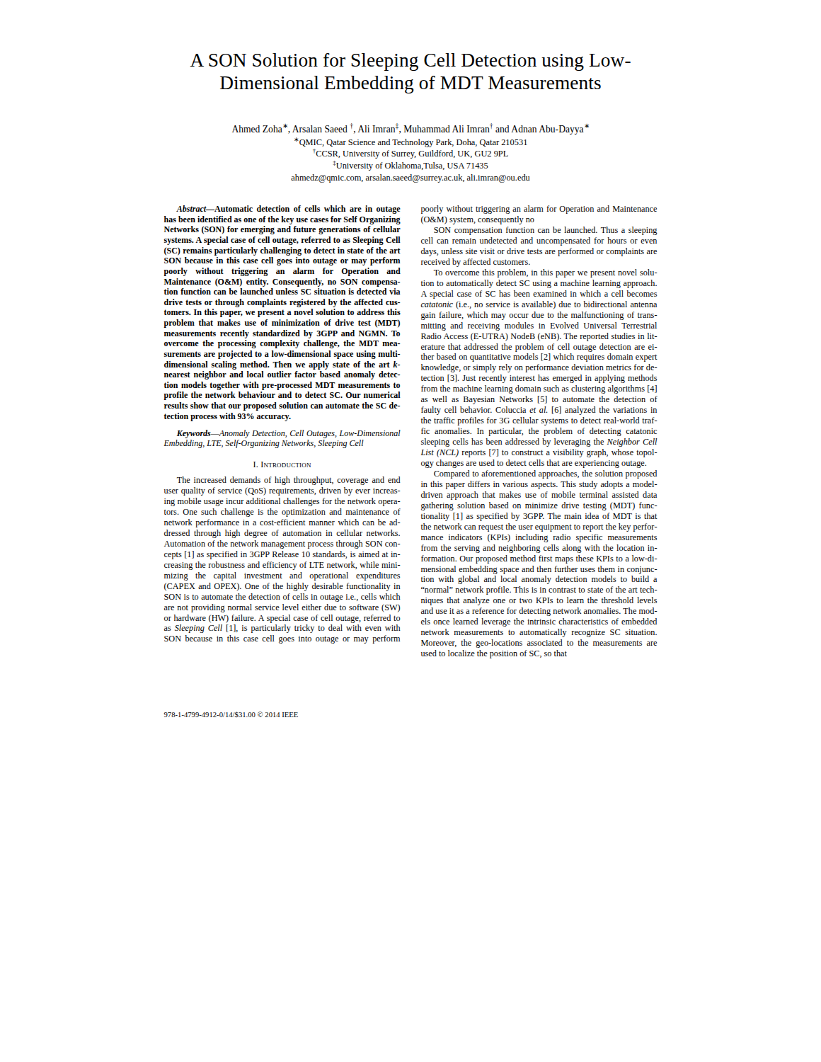A SON Solution for Sleeping Cell Detection using Low-Dimensional Embedding of MDT Measurements
Ahmed Zoha∗, Arsalan Saeed †, Ali Imran‡, Muhammad Ali Imran† and Adnan Abu-Dayya∗
∗QMIC, Qatar Science and Technology Park, Doha, Qatar 210531
†CCSR, University of Surrey, Guildford, UK, GU2 9PL
‡University of Oklahoma,Tulsa, USA 71435
ahmedz@qmic.com, arsalan.saeed@surrey.ac.uk, ali.imran@ou.edu
Abstract—Automatic detection of cells which are in outage has been identified as one of the key use cases for Self Organizing Networks (SON) for emerging and future generations of cellular systems. A special case of cell outage, referred to as Sleeping Cell (SC) remains particularly challenging to detect in state of the art SON because in this case cell goes into outage or may perform poorly without triggering an alarm for Operation and Maintenance (O&M) entity. Consequently, no SON compensation function can be launched unless SC situation is detected via drive tests or through complaints registered by the affected customers. In this paper, we present a novel solution to address this problem that makes use of minimization of drive test (MDT) measurements recently standardized by 3GPP and NGMN. To overcome the processing complexity challenge, the MDT measurements are projected to a low-dimensional space using multidimensional scaling method. Then we apply state of the art k-nearest neighbor and local outlier factor based anomaly detection models together with pre-processed MDT measurements to profile the network behaviour and to detect SC. Our numerical results show that our proposed solution can automate the SC detection process with 93% accuracy.
Keywords—Anomaly Detection, Cell Outages, Low-Dimensional Embedding, LTE, Self-Organizing Networks, Sleeping Cell
I. Introduction
The increased demands of high throughput, coverage and end user quality of service (QoS) requirements, driven by ever increasing mobile usage incur additional challenges for the network operators. One such challenge is the optimization and maintenance of network performance in a cost-efficient manner which can be addressed through high degree of automation in cellular networks. Automation of the network management process through SON concepts [1] as specified in 3GPP Release 10 standards, is aimed at increasing the robustness and efficiency of LTE network, while minimizing the capital investment and operational expenditures (CAPEX and OPEX). One of the highly desirable functionality in SON is to automate the detection of cells in outage i.e., cells which are not providing normal service level either due to software (SW) or hardware (HW) failure. A special case of cell outage, referred to as Sleeping Cell [1], is particularly tricky to deal with even with SON because in this case cell goes into outage or may perform poorly without triggering an alarm for Operation and Maintenance (O&M) system, consequently no
SON compensation function can be launched. Thus a sleeping cell can remain undetected and uncompensated for hours or even days, unless site visit or drive tests are performed or complaints are received by affected customers.
To overcome this problem, in this paper we present novel solution to automatically detect SC using a machine learning approach. A special case of SC has been examined in which a cell becomes catatonic (i.e., no service is available) due to bidirectional antenna gain failure, which may occur due to the malfunctioning of transmitting and receiving modules in Evolved Universal Terrestrial Radio Access (E-UTRA) NodeB (eNB). The reported studies in literature that addressed the problem of cell outage detection are either based on quantitative models [2] which requires domain expert knowledge, or simply rely on performance deviation metrics for detection [3]. Just recently interest has emerged in applying methods from the machine learning domain such as clustering algorithms [4] as well as Bayesian Networks [5] to automate the detection of faulty cell behavior. Coluccia et al. [6] analyzed the variations in the traffic profiles for 3G cellular systems to detect real-world traffic anomalies. In particular, the problem of detecting catatonic sleeping cells has been addressed by leveraging the Neighbor Cell List (NCL) reports [7] to construct a visibility graph, whose topology changes are used to detect cells that are experiencing outage.
Compared to aforementioned approaches, the solution proposed in this paper differs in various aspects. This study adopts a model-driven approach that makes use of mobile terminal assisted data gathering solution based on minimize drive testing (MDT) functionality [1] as specified by 3GPP. The main idea of MDT is that the network can request the user equipment to report the key performance indicators (KPIs) including radio specific measurements from the serving and neighboring cells along with the location information. Our proposed method first maps these KPIs to a low-dimensional embedding space and then further uses them in conjunction with global and local anomaly detection models to build a “normal” network profile. This is in contrast to state of the art techniques that analyze one or two KPIs to learn the threshold levels and use it as a reference for detecting network anomalies. The models once learned leverage the intrinsic characteristics of embedded network measurements to automatically recognize SC situation. Moreover, the geo-locations associated to the measurements are used to localize the position of SC, so that
978-1-4799-4912-0/14/$31.00 © 2014 IEEE